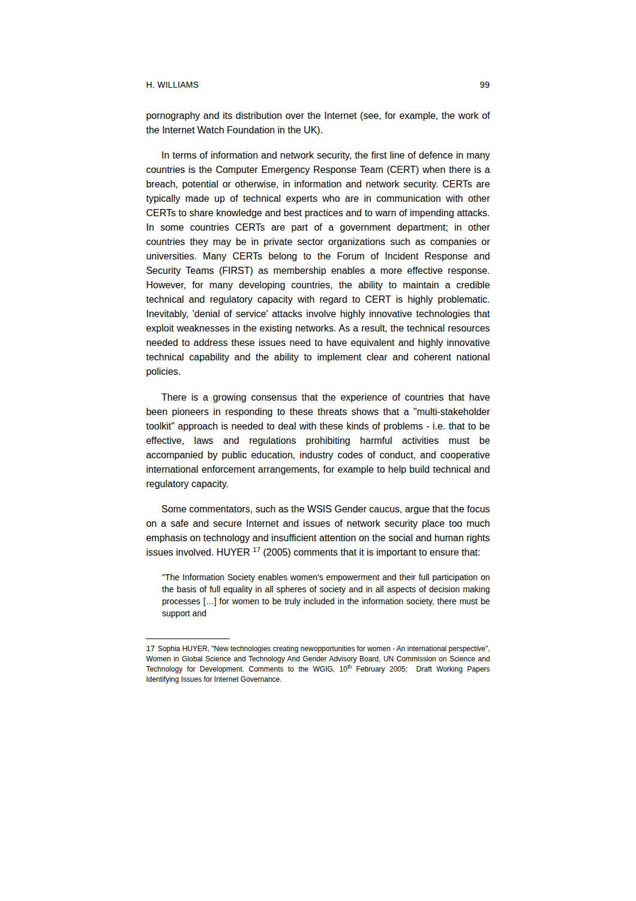H. Williams 99
pornography and its distribution over the Internet (see, for example, the work of the Internet Watch Foundation in the UK).
In terms of information and network security, the first line of defence in many countries is the Computer Emergency Response Team (CERT) when there is a breach, potential or otherwise, in information and network security. CERTs are typically made up of technical experts who are in communication with other CERTs to share knowledge and best practices and to warn of impending attacks. In some countries CERTs are part of a government department; in other countries they may be in private sector organizations such as companies or universities. Many CERTs belong to the Forum of Incident Response and Security Teams (FIRST) as membership enables a more effective response. However, for many developing countries, the ability to maintain a credible technical and regulatory capacity with regard to CERT is highly problematic. Inevitably, 'denial of service' attacks involve highly innovative technologies that exploit weaknesses in the existing networks. As a result, the technical resources needed to address these issues need to have equivalent and highly innovative technical capability and the ability to implement clear and coherent national policies.
There is a growing consensus that the experience of countries that have been pioneers in responding to these threats shows that a "multi-stakeholder toolkit" approach is needed to deal with these kinds of problems - i.e. that to be effective, laws and regulations prohibiting harmful activities must be accompanied by public education, industry codes of conduct, and cooperative international enforcement arrangements, for example to help build technical and regulatory capacity.
Some commentators, such as the WSIS Gender caucus, argue that the focus on a safe and secure Internet and issues of network security place too much emphasis on technology and insufficient attention on the social and human rights issues involved. HUYER 17 (2005) comments that it is important to ensure that:
"The Information Society enables women's empowerment and their full participation on the basis of full equality in all spheres of society and in all aspects of decision making processes […] for women to be truly included in the information society, there must be support and
17 Sophia HUYER, "New technologies creating newopportunities for women - An international perspective", Women in Global Science and Technology And Gender Advisory Board, UN Commission on Science and Technology for Development. Comments to the WGIG, 10th February 2005; Draft Working Papers Identifying Issues for Internet Governance.